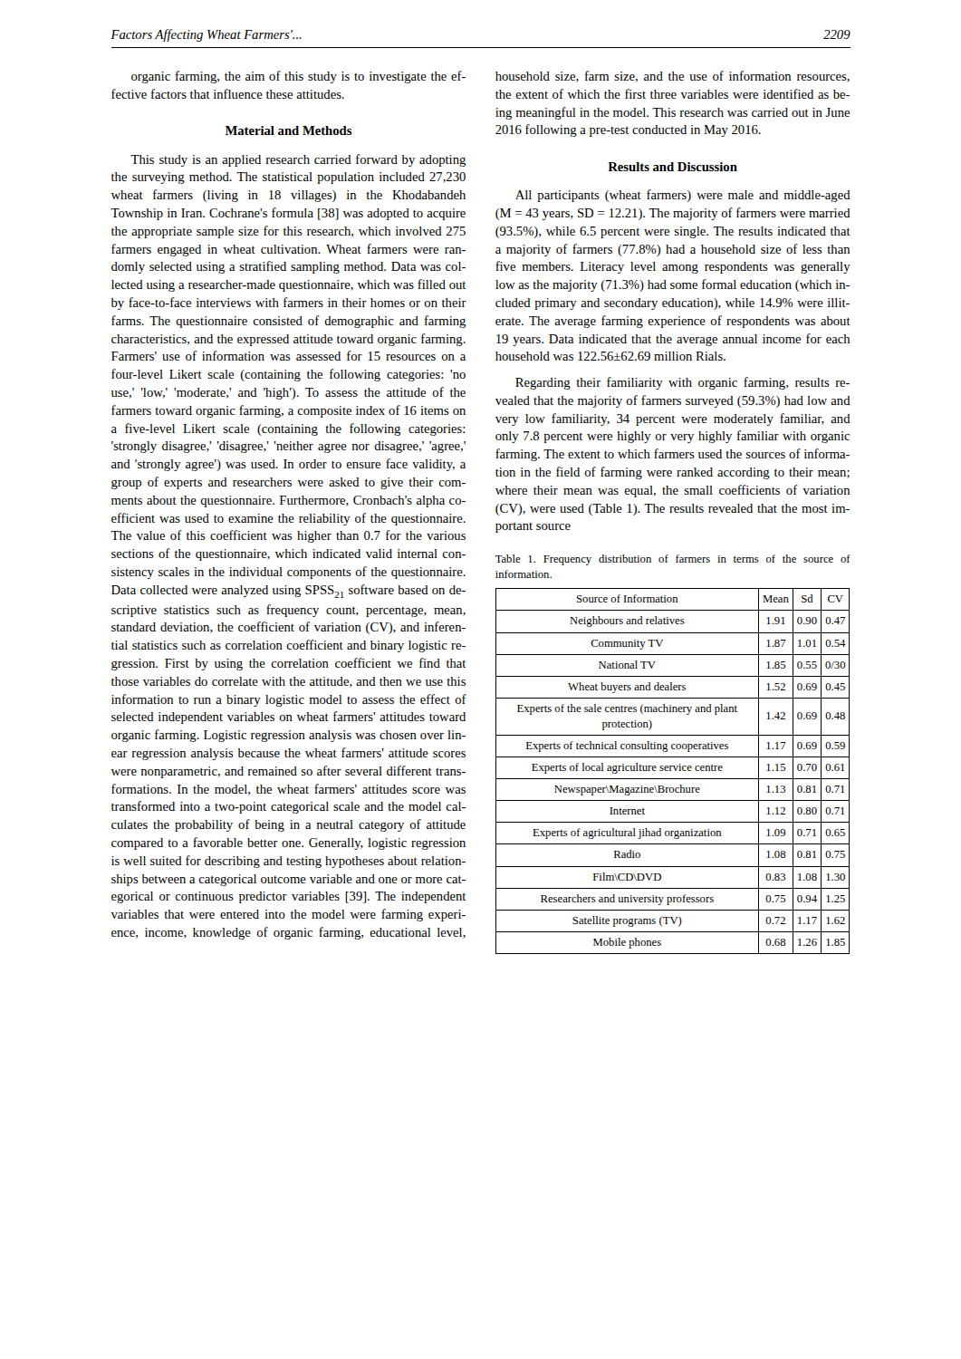Factors Affecting Wheat Farmers'... 2209
organic farming, the aim of this study is to investigate the effective factors that influence these attitudes.
Material and Methods
This study is an applied research carried forward by adopting the surveying method. The statistical population included 27,230 wheat farmers (living in 18 villages) in the Khodabandeh Township in Iran. Cochrane's formula [38] was adopted to acquire the appropriate sample size for this research, which involved 275 farmers engaged in wheat cultivation. Wheat farmers were randomly selected using a stratified sampling method. Data was collected using a researcher-made questionnaire, which was filled out by face-to-face interviews with farmers in their homes or on their farms. The questionnaire consisted of demographic and farming characteristics, and the expressed attitude toward organic farming. Farmers' use of information was assessed for 15 resources on a four-level Likert scale (containing the following categories: 'no use,' 'low,' 'moderate,' and 'high'). To assess the attitude of the farmers toward organic farming, a composite index of 16 items on a five-level Likert scale (containing the following categories: 'strongly disagree,' 'disagree,' 'neither agree nor disagree,' 'agree,' and 'strongly agree') was used. In order to ensure face validity, a group of experts and researchers were asked to give their comments about the questionnaire. Furthermore, Cronbach's alpha coefficient was used to examine the reliability of the questionnaire. The value of this coefficient was higher than 0.7 for the various sections of the questionnaire, which indicated valid internal consistency scales in the individual components of the questionnaire. Data collected were analyzed using SPSS21 software based on descriptive statistics such as frequency count, percentage, mean, standard deviation, the coefficient of variation (CV), and inferential statistics such as correlation coefficient and binary logistic regression. First by using the correlation coefficient we find that those variables do correlate with the attitude, and then we use this information to run a binary logistic model to assess the effect of selected independent variables on wheat farmers' attitudes toward organic farming. Logistic regression analysis was chosen over linear regression analysis because the wheat farmers' attitude scores were nonparametric, and remained so after several different transformations. In the model, the wheat farmers' attitudes score was transformed into a two-point categorical scale and the model calculates the probability of being in a neutral category of attitude compared to a favorable better one. Generally, logistic regression is well suited for describing and testing hypotheses about relationships between a categorical outcome variable and one or more categorical or continuous predictor variables [39]. The independent variables that were entered into the model were farming experience, income, knowledge of organic farming, educational level, household size, farm size, and the use of information resources, the extent of which the first three variables were identified as being meaningful in the model. This research was carried out in June 2016 following a pre-test conducted in May 2016.
Results and Discussion
All participants (wheat farmers) were male and middle-aged (M = 43 years, SD = 12.21). The majority of farmers were married (93.5%), while 6.5 percent were single. The results indicated that a majority of farmers (77.8%) had a household size of less than five members. Literacy level among respondents was generally low as the majority (71.3%) had some formal education (which included primary and secondary education), while 14.9% were illiterate. The average farming experience of respondents was about 19 years. Data indicated that the average annual income for each household was 122.56±62.69 million Rials.
Regarding their familiarity with organic farming, results revealed that the majority of farmers surveyed (59.3%) had low and very low familiarity, 34 percent were moderately familiar, and only 7.8 percent were highly or very highly familiar with organic farming. The extent to which farmers used the sources of information in the field of farming were ranked according to their mean; where their mean was equal, the small coefficients of variation (CV), were used (Table 1). The results revealed that the most important source
Table 1. Frequency distribution of farmers in terms of the source of information.
| Source of Information | Mean | Sd | CV |
| --- | --- | --- | --- |
| Neighbours and relatives | 1.91 | 0.90 | 0.47 |
| Community TV | 1.87 | 1.01 | 0.54 |
| National TV | 1.85 | 0.55 | 0/30 |
| Wheat buyers and dealers | 1.52 | 0.69 | 0.45 |
| Experts of the sale centres (machinery and plant protection) | 1.42 | 0.69 | 0.48 |
| Experts of technical consulting cooperatives | 1.17 | 0.69 | 0.59 |
| Experts of local agriculture service centre | 1.15 | 0.70 | 0.61 |
| Newspaper\Magazine\Brochure | 1.13 | 0.81 | 0.71 |
| Internet | 1.12 | 0.80 | 0.71 |
| Experts of agricultural jihad organization | 1.09 | 0.71 | 0.65 |
| Radio | 1.08 | 0.81 | 0.75 |
| Film\CD\DVD | 0.83 | 1.08 | 1.30 |
| Researchers and university professors | 0.75 | 0.94 | 1.25 |
| Satellite programs (TV) | 0.72 | 1.17 | 1.62 |
| Mobile phones | 0.68 | 1.26 | 1.85 |